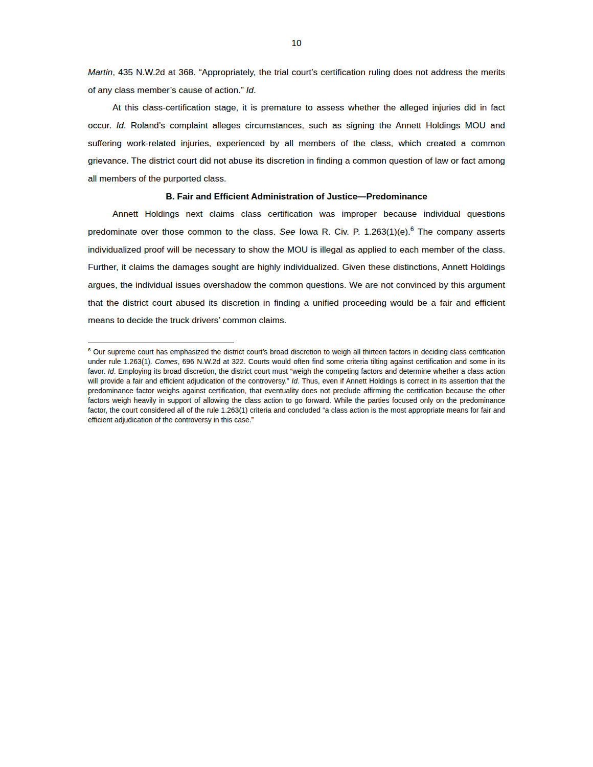10
Martin, 435 N.W.2d at 368. “Appropriately, the trial court’s certification ruling does not address the merits of any class member’s cause of action.” Id.
At this class-certification stage, it is premature to assess whether the alleged injuries did in fact occur. Id. Roland’s complaint alleges circumstances, such as signing the Annett Holdings MOU and suffering work-related injuries, experienced by all members of the class, which created a common grievance. The district court did not abuse its discretion in finding a common question of law or fact among all members of the purported class.
B. Fair and Efficient Administration of Justice—Predominance
Annett Holdings next claims class certification was improper because individual questions predominate over those common to the class. See Iowa R. Civ. P. 1.263(1)(e).6 The company asserts individualized proof will be necessary to show the MOU is illegal as applied to each member of the class. Further, it claims the damages sought are highly individualized. Given these distinctions, Annett Holdings argues, the individual issues overshadow the common questions. We are not convinced by this argument that the district court abused its discretion in finding a unified proceeding would be a fair and efficient means to decide the truck drivers’ common claims.
6 Our supreme court has emphasized the district court’s broad discretion to weigh all thirteen factors in deciding class certification under rule 1.263(1). Comes, 696 N.W.2d at 322. Courts would often find some criteria tilting against certification and some in its favor. Id. Employing its broad discretion, the district court must “weigh the competing factors and determine whether a class action will provide a fair and efficient adjudication of the controversy.” Id. Thus, even if Annett Holdings is correct in its assertion that the predominance factor weighs against certification, that eventuality does not preclude affirming the certification because the other factors weigh heavily in support of allowing the class action to go forward. While the parties focused only on the predominance factor, the court considered all of the rule 1.263(1) criteria and concluded “a class action is the most appropriate means for fair and efficient adjudication of the controversy in this case.”